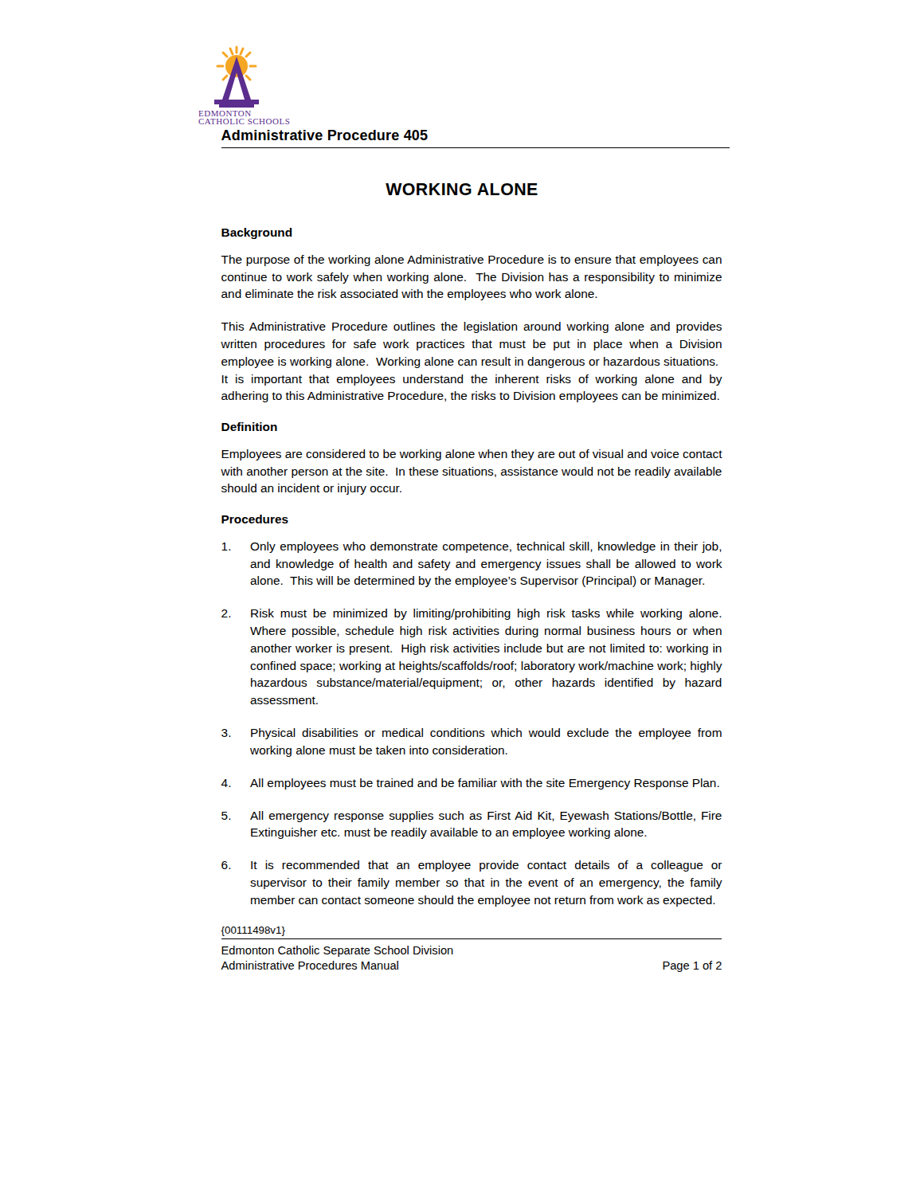EDMONTON CATHOLIC SCHOOLS
Administrative Procedure 405
WORKING ALONE
Background
The purpose of the working alone Administrative Procedure is to ensure that employees can continue to work safely when working alone. The Division has a responsibility to minimize and eliminate the risk associated with the employees who work alone.
This Administrative Procedure outlines the legislation around working alone and provides written procedures for safe work practices that must be put in place when a Division employee is working alone. Working alone can result in dangerous or hazardous situations. It is important that employees understand the inherent risks of working alone and by adhering to this Administrative Procedure, the risks to Division employees can be minimized.
Definition
Employees are considered to be working alone when they are out of visual and voice contact with another person at the site. In these situations, assistance would not be readily available should an incident or injury occur.
Procedures
Only employees who demonstrate competence, technical skill, knowledge in their job, and knowledge of health and safety and emergency issues shall be allowed to work alone. This will be determined by the employee’s Supervisor (Principal) or Manager.
Risk must be minimized by limiting/prohibiting high risk tasks while working alone. Where possible, schedule high risk activities during normal business hours or when another worker is present. High risk activities include but are not limited to: working in confined space; working at heights/scaffolds/roof; laboratory work/machine work; highly hazardous substance/material/equipment; or, other hazards identified by hazard assessment.
Physical disabilities or medical conditions which would exclude the employee from working alone must be taken into consideration.
All employees must be trained and be familiar with the site Emergency Response Plan.
All emergency response supplies such as First Aid Kit, Eyewash Stations/Bottle, Fire Extinguisher etc. must be readily available to an employee working alone.
It is recommended that an employee provide contact details of a colleague or supervisor to their family member so that in the event of an emergency, the family member can contact someone should the employee not return from work as expected.
{00111498v1}
Edmonton Catholic Separate School Division
Administrative Procedures Manual
Page 1 of 2